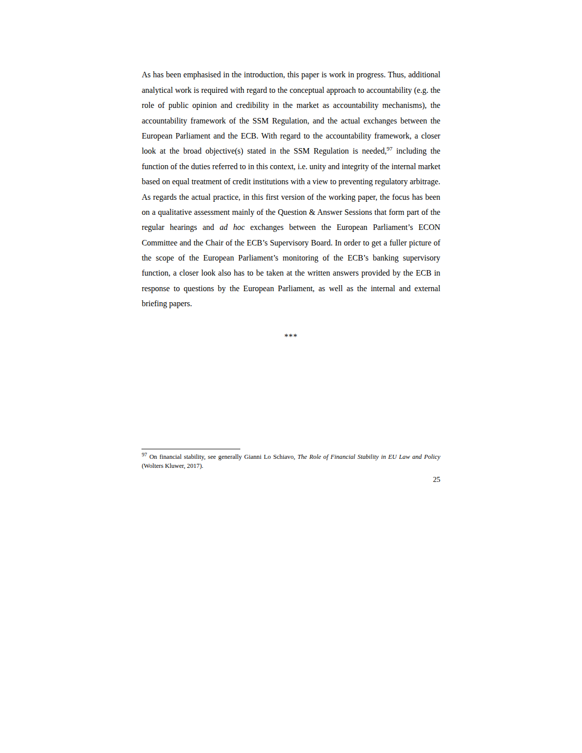As has been emphasised in the introduction, this paper is work in progress. Thus, additional analytical work is required with regard to the conceptual approach to accountability (e.g. the role of public opinion and credibility in the market as accountability mechanisms), the accountability framework of the SSM Regulation, and the actual exchanges between the European Parliament and the ECB. With regard to the accountability framework, a closer look at the broad objective(s) stated in the SSM Regulation is needed,97 including the function of the duties referred to in this context, i.e. unity and integrity of the internal market based on equal treatment of credit institutions with a view to preventing regulatory arbitrage. As regards the actual practice, in this first version of the working paper, the focus has been on a qualitative assessment mainly of the Question & Answer Sessions that form part of the regular hearings and ad hoc exchanges between the European Parliament’s ECON Committee and the Chair of the ECB’s Supervisory Board. In order to get a fuller picture of the scope of the European Parliament’s monitoring of the ECB’s banking supervisory function, a closer look also has to be taken at the written answers provided by the ECB in response to questions by the European Parliament, as well as the internal and external briefing papers.
***
97 On financial stability, see generally Gianni Lo Schiavo, The Role of Financial Stability in EU Law and Policy (Wolters Kluwer, 2017).
25